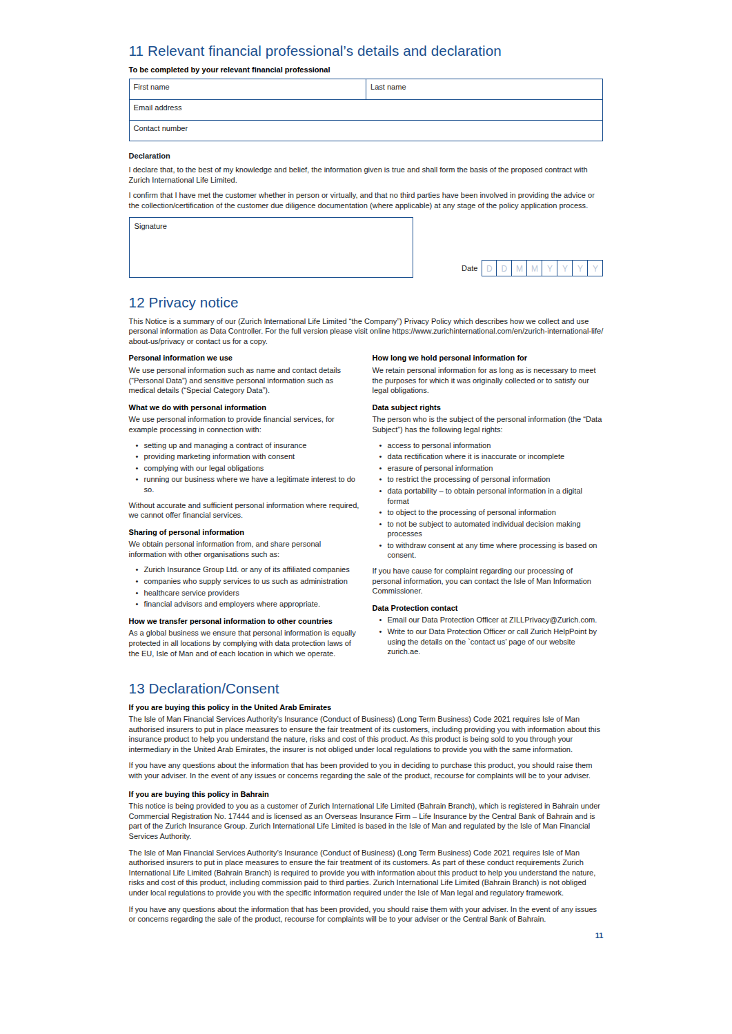11 Relevant financial professional’s details and declaration
To be completed by your relevant financial professional
| First name | Last name |
| Email address |
| Contact number |
Declaration
I declare that, to the best of my knowledge and belief, the information given is true and shall form the basis of the proposed contract with Zurich International Life Limited.
I confirm that I have met the customer whether in person or virtually, and that no third parties have been involved in providing the advice or the collection/certification of the customer due diligence documentation (where applicable) at any stage of the policy application process.
Signature
Date DDMMYYYY
12 Privacy notice
This Notice is a summary of our (Zurich International Life Limited “the Company”) Privacy Policy which describes how we collect and use personal information as Data Controller. For the full version please visit online https://www.zurichinternational.com/en/zurich-international-life/about-us/privacy or contact us for a copy.
Personal information we use
We use personal information such as name and contact details (“Personal Data”) and sensitive personal information such as medical details (“Special Category Data”).
What we do with personal information
We use personal information to provide financial services, for example processing in connection with:
setting up and managing a contract of insurance
providing marketing information with consent
complying with our legal obligations
running our business where we have a legitimate interest to do so.
Without accurate and sufficient personal information where required, we cannot offer financial services.
Sharing of personal information
We obtain personal information from, and share personal information with other organisations such as:
Zurich Insurance Group Ltd. or any of its affiliated companies
companies who supply services to us such as administration
healthcare service providers
financial advisors and employers where appropriate.
How we transfer personal information to other countries
As a global business we ensure that personal information is equally protected in all locations by complying with data protection laws of the EU, Isle of Man and of each location in which we operate.
How long we hold personal information for
We retain personal information for as long as is necessary to meet the purposes for which it was originally collected or to satisfy our legal obligations.
Data subject rights
The person who is the subject of the personal information (the “Data Subject”) has the following legal rights:
access to personal information
data rectification where it is inaccurate or incomplete
erasure of personal information
to restrict the processing of personal information
data portability – to obtain personal information in a digital format
to object to the processing of personal information
to not be subject to automated individual decision making processes
to withdraw consent at any time where processing is based on consent.
If you have cause for complaint regarding our processing of personal information, you can contact the Isle of Man Information Commissioner.
Data Protection contact
Email our Data Protection Officer at ZILLPrivacy@Zurich.com.
Write to our Data Protection Officer or call Zurich HelpPoint by using the details on the `contact us’ page of our website zurich.ae.
13 Declaration/Consent
If you are buying this policy in the United Arab Emirates
The Isle of Man Financial Services Authority’s Insurance (Conduct of Business) (Long Term Business) Code 2021 requires Isle of Man authorised insurers to put in place measures to ensure the fair treatment of its customers, including providing you with information about this insurance product to help you understand the nature, risks and cost of this product. As this product is being sold to you through your intermediary in the United Arab Emirates, the insurer is not obliged under local regulations to provide you with the same information.
If you have any questions about the information that has been provided to you in deciding to purchase this product, you should raise them with your adviser. In the event of any issues or concerns regarding the sale of the product, recourse for complaints will be to your adviser.
If you are buying this policy in Bahrain
This notice is being provided to you as a customer of Zurich International Life Limited (Bahrain Branch), which is registered in Bahrain under Commercial Registration No. 17444 and is licensed as an Overseas Insurance Firm – Life Insurance by the Central Bank of Bahrain and is part of the Zurich Insurance Group. Zurich International Life Limited is based in the Isle of Man and regulated by the Isle of Man Financial Services Authority.
The Isle of Man Financial Services Authority’s Insurance (Conduct of Business) (Long Term Business) Code 2021 requires Isle of Man authorised insurers to put in place measures to ensure the fair treatment of its customers. As part of these conduct requirements Zurich International Life Limited (Bahrain Branch) is required to provide you with information about this product to help you understand the nature, risks and cost of this product, including commission paid to third parties. Zurich International Life Limited (Bahrain Branch) is not obliged under local regulations to provide you with the specific information required under the Isle of Man legal and regulatory framework.
If you have any questions about the information that has been provided, you should raise them with your adviser. In the event of any issues or concerns regarding the sale of the product, recourse for complaints will be to your adviser or the Central Bank of Bahrain.
11